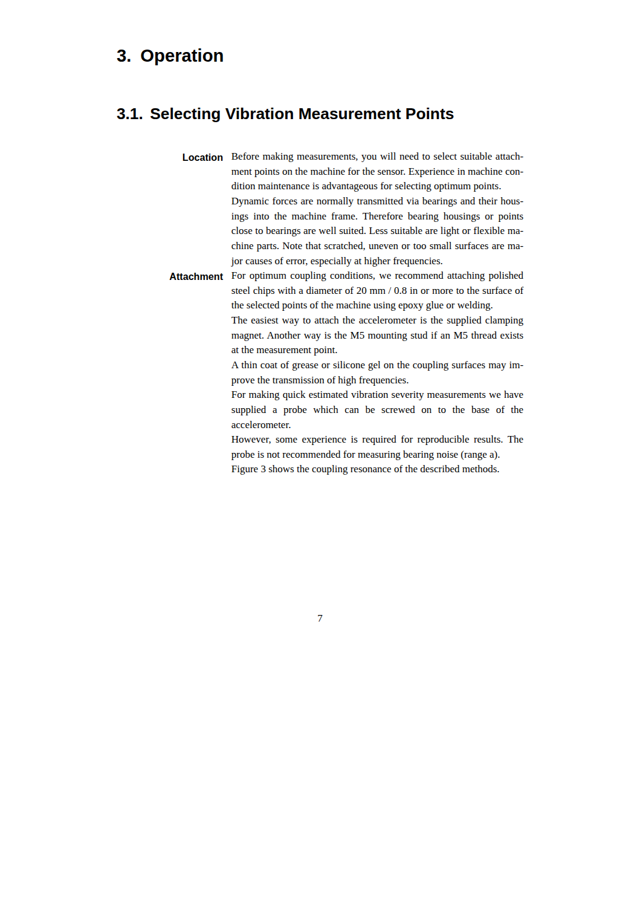3. Operation
3.1. Selecting Vibration Measurement Points
Location
Before making measurements, you will need to select suitable attachment points on the machine for the sensor. Experience in machine condition maintenance is advantageous for selecting optimum points.
Dynamic forces are normally transmitted via bearings and their housings into the machine frame. Therefore bearing housings or points close to bearings are well suited. Less suitable are light or flexible machine parts. Note that scratched, uneven or too small surfaces are major causes of error, especially at higher frequencies.
Attachment
For optimum coupling conditions, we recommend attaching polished steel chips with a diameter of 20 mm / 0.8 in or more to the surface of the selected points of the machine using epoxy glue or welding.
The easiest way to attach the accelerometer is the supplied clamping magnet. Another way is the M5 mounting stud if an M5 thread exists at the measurement point.
A thin coat of grease or silicone gel on the coupling surfaces may improve the transmission of high frequencies.
For making quick estimated vibration severity measurements we have supplied a probe which can be screwed on to the base of the accelerometer.
However, some experience is required for reproducible results. The probe is not recommended for measuring bearing noise (range a).
Figure 3 shows the coupling resonance of the described methods.
7